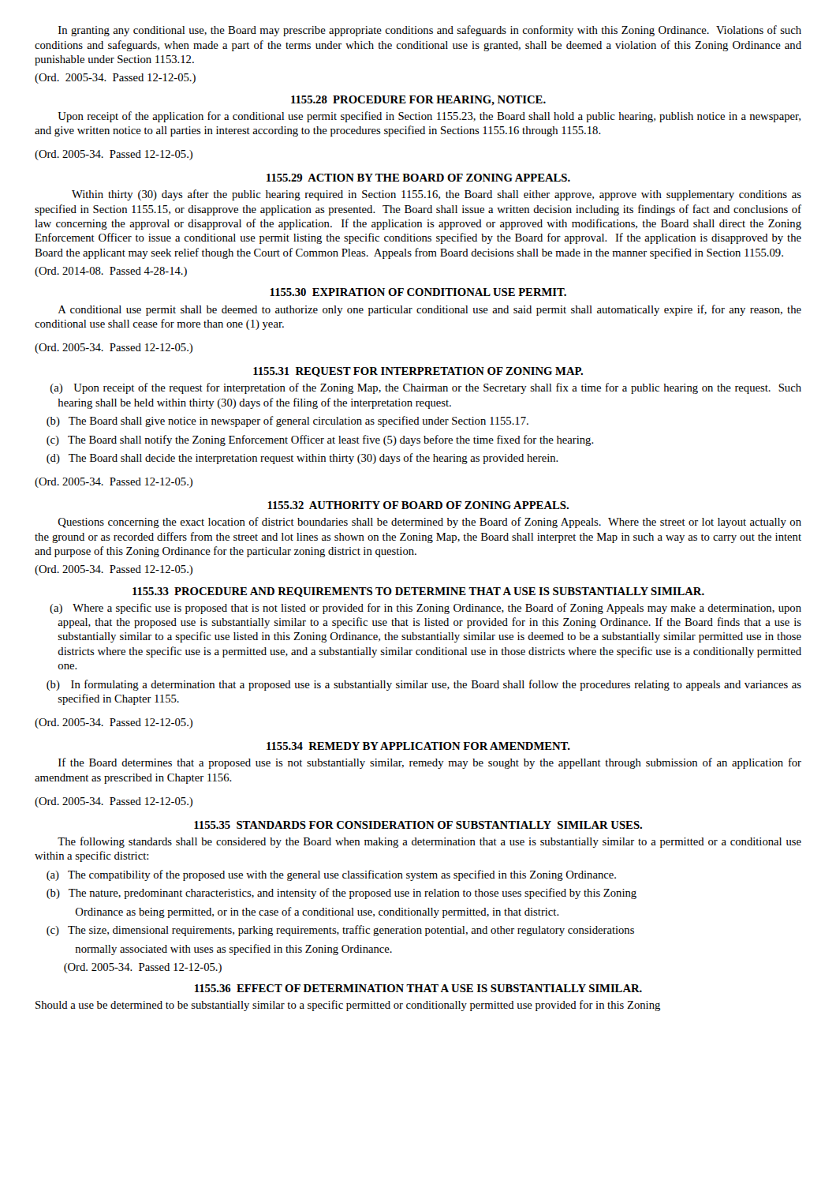In granting any conditional use, the Board may prescribe appropriate conditions and safeguards in conformity with this Zoning Ordinance. Violations of such conditions and safeguards, when made a part of the terms under which the conditional use is granted, shall be deemed a violation of this Zoning Ordinance and punishable under Section 1153.12.
(Ord. 2005-34. Passed 12-12-05.)
1155.28 PROCEDURE FOR HEARING, NOTICE.
Upon receipt of the application for a conditional use permit specified in Section 1155.23, the Board shall hold a public hearing, publish notice in a newspaper, and give written notice to all parties in interest according to the procedures specified in Sections 1155.16 through 1155.18.
(Ord. 2005-34. Passed 12-12-05.)
1155.29 ACTION BY THE BOARD OF ZONING APPEALS.
Within thirty (30) days after the public hearing required in Section 1155.16, the Board shall either approve, approve with supplementary conditions as specified in Section 1155.15, or disapprove the application as presented. The Board shall issue a written decision including its findings of fact and conclusions of law concerning the approval or disapproval of the application. If the application is approved or approved with modifications, the Board shall direct the Zoning Enforcement Officer to issue a conditional use permit listing the specific conditions specified by the Board for approval. If the application is disapproved by the Board the applicant may seek relief though the Court of Common Pleas. Appeals from Board decisions shall be made in the manner specified in Section 1155.09.
(Ord. 2014-08. Passed 4-28-14.)
1155.30 EXPIRATION OF CONDITIONAL USE PERMIT.
A conditional use permit shall be deemed to authorize only one particular conditional use and said permit shall automatically expire if, for any reason, the conditional use shall cease for more than one (1) year.
(Ord. 2005-34. Passed 12-12-05.)
1155.31 REQUEST FOR INTERPRETATION OF ZONING MAP.
(a) Upon receipt of the request for interpretation of the Zoning Map, the Chairman or the Secretary shall fix a time for a public hearing on the request. Such hearing shall be held within thirty (30) days of the filing of the interpretation request.
(b) The Board shall give notice in newspaper of general circulation as specified under Section 1155.17.
(c) The Board shall notify the Zoning Enforcement Officer at least five (5) days before the time fixed for the hearing.
(d) The Board shall decide the interpretation request within thirty (30) days of the hearing as provided herein.
(Ord. 2005-34. Passed 12-12-05.)
1155.32 AUTHORITY OF BOARD OF ZONING APPEALS.
Questions concerning the exact location of district boundaries shall be determined by the Board of Zoning Appeals. Where the street or lot layout actually on the ground or as recorded differs from the street and lot lines as shown on the Zoning Map, the Board shall interpret the Map in such a way as to carry out the intent and purpose of this Zoning Ordinance for the particular zoning district in question.
(Ord. 2005-34. Passed 12-12-05.)
1155.33 PROCEDURE AND REQUIREMENTS TO DETERMINE THAT A USE IS SUBSTANTIALLY SIMILAR.
(a) Where a specific use is proposed that is not listed or provided for in this Zoning Ordinance, the Board of Zoning Appeals may make a determination, upon appeal, that the proposed use is substantially similar to a specific use that is listed or provided for in this Zoning Ordinance. If the Board finds that a use is substantially similar to a specific use listed in this Zoning Ordinance, the substantially similar use is deemed to be a substantially similar permitted use in those districts where the specific use is a permitted use, and a substantially similar conditional use in those districts where the specific use is a conditionally permitted one.
(b) In formulating a determination that a proposed use is a substantially similar use, the Board shall follow the procedures relating to appeals and variances as specified in Chapter 1155.
(Ord. 2005-34. Passed 12-12-05.)
1155.34 REMEDY BY APPLICATION FOR AMENDMENT.
If the Board determines that a proposed use is not substantially similar, remedy may be sought by the appellant through submission of an application for amendment as prescribed in Chapter 1156.
(Ord. 2005-34. Passed 12-12-05.)
1155.35 STANDARDS FOR CONSIDERATION OF SUBSTANTIALLY SIMILAR USES.
The following standards shall be considered by the Board when making a determination that a use is substantially similar to a permitted or a conditional use within a specific district:
(a) The compatibility of the proposed use with the general use classification system as specified in this Zoning Ordinance.
(b) The nature, predominant characteristics, and intensity of the proposed use in relation to those uses specified by this Zoning
Ordinance as being permitted, or in the case of a conditional use, conditionally permitted, in that district.
(c) The size, dimensional requirements, parking requirements, traffic generation potential, and other regulatory considerations
normally associated with uses as specified in this Zoning Ordinance.
(Ord. 2005-34. Passed 12-12-05.)
1155.36 EFFECT OF DETERMINATION THAT A USE IS SUBSTANTIALLY SIMILAR.
Should a use be determined to be substantially similar to a specific permitted or conditionally permitted use provided for in this Zoning